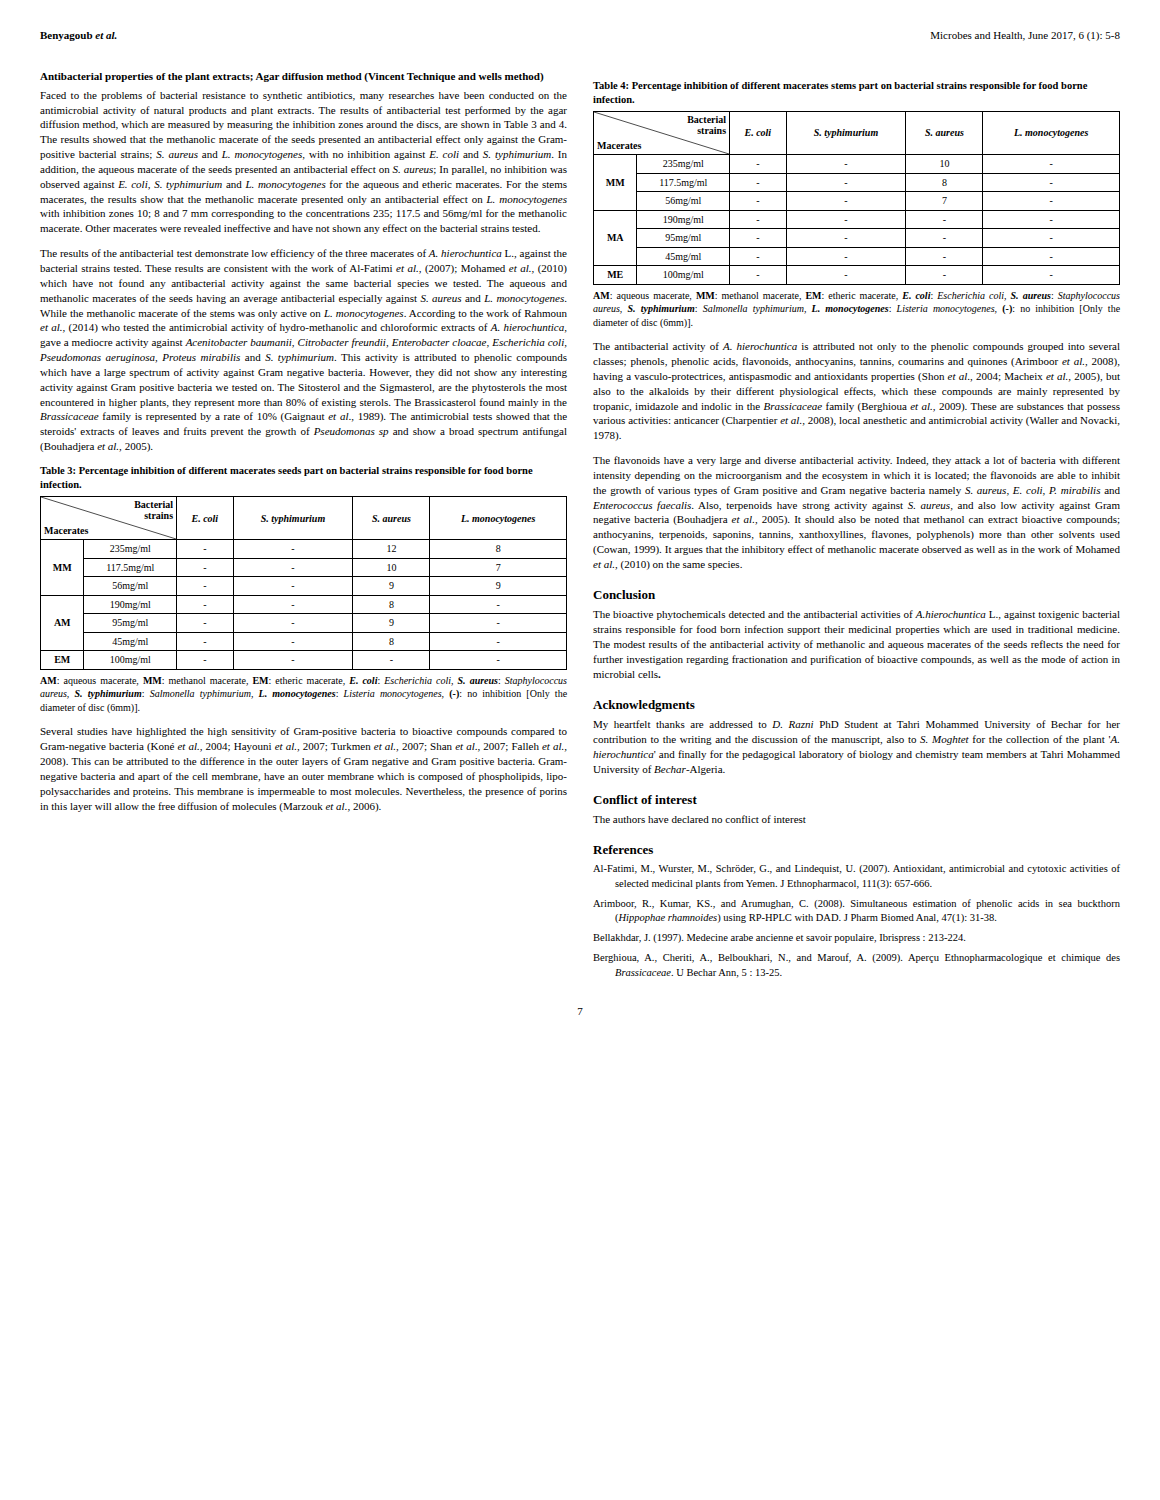Benyagoub et al.
Microbes and Health, June 2017, 6 (1): 5-8
Antibacterial properties of the plant extracts; Agar diffusion method (Vincent Technique and wells method)
Faced to the problems of bacterial resistance to synthetic antibiotics, many researches have been conducted on the antimicrobial activity of natural products and plant extracts. The results of antibacterial test performed by the agar diffusion method, which are measured by measuring the inhibition zones around the discs, are shown in Table 3 and 4. The results showed that the methanolic macerate of the seeds presented an antibacterial effect only against the Gram-positive bacterial strains; S. aureus and L. monocytogenes, with no inhibition against E. coli and S. typhimurium. In addition, the aqueous macerate of the seeds presented an antibacterial effect on S. aureus; In parallel, no inhibition was observed against E. coli, S. typhimurium and L. monocytogenes for the aqueous and etheric macerates. For the stems macerates, the results show that the methanolic macerate presented only an antibacterial effect on L. monocytogenes with inhibition zones 10; 8 and 7 mm corresponding to the concentrations 235; 117.5 and 56mg/ml for the methanolic macerate. Other macerates were revealed ineffective and have not shown any effect on the bacterial strains tested.
The results of the antibacterial test demonstrate low efficiency of the three macerates of A. hierochuntica L., against the bacterial strains tested. These results are consistent with the work of Al-Fatimi et al., (2007); Mohamed et al., (2010) which have not found any antibacterial activity against the same bacterial species we tested. The aqueous and methanolic macerates of the seeds having an average antibacterial especially against S. aureus and L. monocytogenes. While the methanolic macerate of the stems was only active on L. monocytogenes. According to the work of Rahmoun et al., (2014) who tested the antimicrobial activity of hydro-methanolic and chloroformic extracts of A. hierochuntica, gave a mediocre activity against Acenitobacter baumanii, Citrobacter freundii, Enterobacter cloacae, Escherichia coli, Pseudomonas aeruginosa, Proteus mirabilis and S. typhimurium. This activity is attributed to phenolic compounds which have a large spectrum of activity against Gram negative bacteria. However, they did not show any interesting activity against Gram positive bacteria we tested on. The Sitosterol and the Sigmasterol, are the phytosterols the most encountered in higher plants, they represent more than 80% of existing sterols. The Brassicasterol found mainly in the Brassicaceae family is represented by a rate of 10% (Gaignaut et al., 1989). The antimicrobial tests showed that the steroids' extracts of leaves and fruits prevent the growth of Pseudomonas sp and show a broad spectrum antifungal (Bouhadjera et al., 2005).
Table 3: Percentage inhibition of different macerates seeds part on bacterial strains responsible for food borne infection.
| Bacterial strains Macerates | E. coli | S. typhimurium | S. aureus | L. monocytogenes |
| MM | 235mg/ml | - | - | 12 | 8 |
| 117.5mg/ml | - | - | 10 | 7 |
| 56mg/ml | - | - | 9 | 9 |
| AM | 190mg/ml | - | - | 8 | - |
| 95mg/ml | - | - | 9 | - |
| 45mg/ml | - | - | 8 | - |
| EM | 100mg/ml | - | - | - | - |
AM: aqueous macerate, MM: methanol macerate, EM: etheric macerate, E. coli: Escherichia coli, S. aureus: Staphylococcus aureus, S. typhimurium: Salmonella typhimurium, L. monocytogenes: Listeria monocytogenes, (-): no inhibition [Only the diameter of disc (6mm)].
Several studies have highlighted the high sensitivity of Gram-positive bacteria to bioactive compounds compared to Gram-negative bacteria (Koné et al., 2004; Hayouni et al., 2007; Turkmen et al., 2007; Shan et al., 2007; Falleh et al., 2008). This can be attributed to the difference in the outer layers of Gram negative and Gram positive bacteria. Gram-negative bacteria and apart of the cell membrane, have an outer membrane which is composed of phospholipids, lipo-polysaccharides and proteins. This membrane is impermeable to most molecules. Nevertheless, the presence of porins in this layer will allow the free diffusion of molecules (Marzouk et al., 2006).
Table 4: Percentage inhibition of different macerates stems part on bacterial strains responsible for food borne infection.
| Bacterial strains Macerates | E. coli | S. typhimurium | S. aureus | L. monocytogenes |
| MM | 235mg/ml | - | - | 10 | - |
| 117.5mg/ml | - | - | 8 | - |
| 56mg/ml | - | - | 7 | - |
| MA | 190mg/ml | - | - | - | - |
| 95mg/ml | - | - | - | - |
| 45mg/ml | - | - | - | - |
| ME | 100mg/ml | - | - | - | - |
AM: aqueous macerate, MM: methanol macerate, EM: etheric macerate, E. coli: Escherichia coli, S. aureus: Staphylococcus aureus, S. typhimurium: Salmonella typhimurium, L. monocytogenes: Listeria monocytogenes, (-): no inhibition [Only the diameter of disc (6mm)].
The antibacterial activity of A. hierochuntica is attributed not only to the phenolic compounds grouped into several classes; phenols, phenolic acids, flavonoids, anthocyanins, tannins, coumarins and quinones (Arimboor et al., 2008), having a vasculo-protectrices, antispasmodic and antioxidants properties (Shon et al., 2004; Macheix et al., 2005), but also to the alkaloids by their different physiological effects, which these compounds are mainly represented by tropanic, imidazole and indolic in the Brassicaceae family (Berghioua et al., 2009). These are substances that possess various activities: anticancer (Charpentier et al., 2008), local anesthetic and antimicrobial activity (Waller and Novacki, 1978).
The flavonoids have a very large and diverse antibacterial activity. Indeed, they attack a lot of bacteria with different intensity depending on the microorganism and the ecosystem in which it is located; the flavonoids are able to inhibit the growth of various types of Gram positive and Gram negative bacteria namely S. aureus, E. coli, P. mirabilis and Enterococcus faecalis. Also, terpenoids have strong activity against S. aureus, and also low activity against Gram negative bacteria (Bouhadjera et al., 2005). It should also be noted that methanol can extract bioactive compounds; anthocyanins, terpenoids, saponins, tannins, xanthoxyllines, flavones, polyphenols) more than other solvents used (Cowan, 1999). It argues that the inhibitory effect of methanolic macerate observed as well as in the work of Mohamed et al., (2010) on the same species.
Conclusion
The bioactive phytochemicals detected and the antibacterial activities of A.hierochuntica L., against toxigenic bacterial strains responsible for food born infection support their medicinal properties which are used in traditional medicine. The modest results of the antibacterial activity of methanolic and aqueous macerates of the seeds reflects the need for further investigation regarding fractionation and purification of bioactive compounds, as well as the mode of action in microbial cells.
Acknowledgments
My heartfelt thanks are addressed to D. Razni PhD Student at Tahri Mohammed University of Bechar for her contribution to the writing and the discussion of the manuscript, also to S. Moghtet for the collection of the plant 'A. hierochuntica' and finally for the pedagogical laboratory of biology and chemistry team members at Tahri Mohammed University of Bechar-Algeria.
Conflict of interest
The authors have declared no conflict of interest
References
Al-Fatimi, M., Wurster, M., Schröder, G., and Lindequist, U. (2007). Antioxidant, antimicrobial and cytotoxic activities of selected medicinal plants from Yemen. J Ethnopharmacol, 111(3): 657-666.
Arimboor, R., Kumar, KS., and Arumughan, C. (2008). Simultaneous estimation of phenolic acids in sea buckthorn (Hippophae rhamnoides) using RP-HPLC with DAD. J Pharm Biomed Anal, 47(1): 31-38.
Bellakhdar, J. (1997). Medecine arabe ancienne et savoir populaire, Ibrispress : 213-224.
Berghioua, A., Cheriti, A., Belboukhari, N., and Marouf, A. (2009). Aperçu Ethnopharmacologique et chimique des Brassicaceae. U Bechar Ann, 5 : 13-25.
7